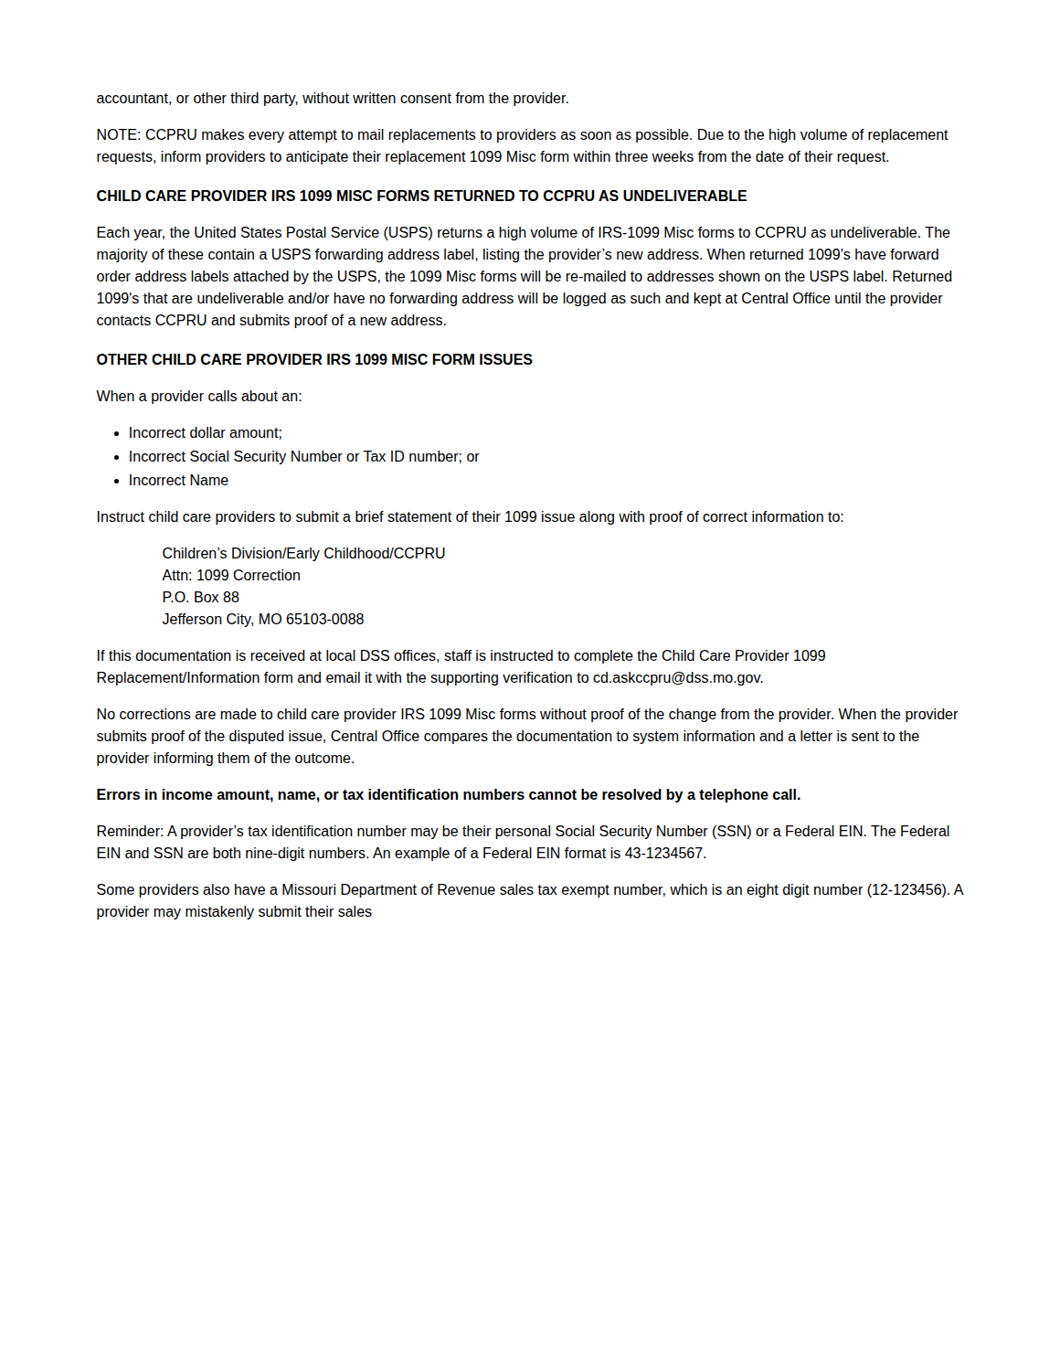accountant, or other third party, without written consent from the provider.
NOTE: CCPRU makes every attempt to mail replacements to providers as soon as possible. Due to the high volume of replacement requests, inform providers to anticipate their replacement 1099 Misc form within three weeks from the date of their request.
Child Care Provider IRS 1099 Misc Forms Returned to CCPRU as Undeliverable
Each year, the United States Postal Service (USPS) returns a high volume of IRS-1099 Misc forms to CCPRU as undeliverable. The majority of these contain a USPS forwarding address label, listing the provider’s new address. When returned 1099's have forward order address labels attached by the USPS, the 1099 Misc forms will be re-mailed to addresses shown on the USPS label. Returned 1099's that are undeliverable and/or have no forwarding address will be logged as such and kept at Central Office until the provider contacts CCPRU and submits proof of a new address.
Other Child Care Provider IRS 1099 Misc Form Issues
When a provider calls about an:
Incorrect dollar amount;
Incorrect Social Security Number or Tax ID number; or
Incorrect Name
Instruct child care providers to submit a brief statement of their 1099 issue along with proof of correct information to:
Children’s Division/Early Childhood/CCPRU
Attn: 1099 Correction
P.O. Box 88
Jefferson City, MO 65103-0088
If this documentation is received at local DSS offices, staff is instructed to complete the Child Care Provider 1099 Replacement/Information form and email it with the supporting verification to cd.askccpru@dss.mo.gov.
No corrections are made to child care provider IRS 1099 Misc forms without proof of the change from the provider. When the provider submits proof of the disputed issue, Central Office compares the documentation to system information and a letter is sent to the provider informing them of the outcome.
Errors in income amount, name, or tax identification numbers cannot be resolved by a telephone call.
Reminder: A provider’s tax identification number may be their personal Social Security Number (SSN) or a Federal EIN. The Federal EIN and SSN are both nine-digit numbers. An example of a Federal EIN format is 43-1234567.
Some providers also have a Missouri Department of Revenue sales tax exempt number, which is an eight digit number (12-123456). A provider may mistakenly submit their sales